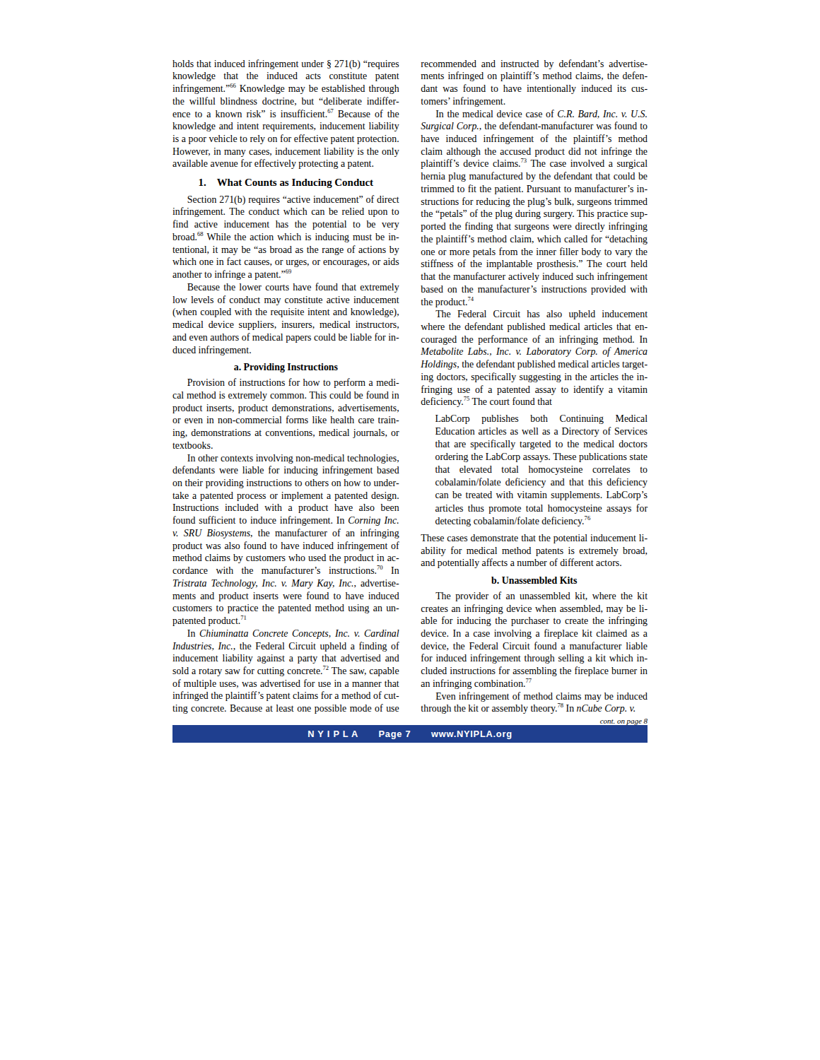holds that induced infringement under § 271(b) “requires knowledge that the induced acts constitute patent infringement.”66 Knowledge may be established through the willful blindness doctrine, but “deliberate indifference to a known risk” is insufficient.67 Because of the knowledge and intent requirements, inducement liability is a poor vehicle to rely on for effective patent protection. However, in many cases, inducement liability is the only available avenue for effectively protecting a patent.
1. What Counts as Inducing Conduct
Section 271(b) requires “active inducement” of direct infringement. The conduct which can be relied upon to find active inducement has the potential to be very broad.68 While the action which is inducing must be intentional, it may be “as broad as the range of actions by which one in fact causes, or urges, or encourages, or aids another to infringe a patent.”69
Because the lower courts have found that extremely low levels of conduct may constitute active inducement (when coupled with the requisite intent and knowledge), medical device suppliers, insurers, medical instructors, and even authors of medical papers could be liable for induced infringement.
a. Providing Instructions
Provision of instructions for how to perform a medical method is extremely common. This could be found in product inserts, product demonstrations, advertisements, or even in non-commercial forms like health care training, demonstrations at conventions, medical journals, or textbooks.
In other contexts involving non-medical technologies, defendants were liable for inducing infringement based on their providing instructions to others on how to undertake a patented process or implement a patented design. Instructions included with a product have also been found sufficient to induce infringement. In Corning Inc. v. SRU Biosystems, the manufacturer of an infringing product was also found to have induced infringement of method claims by customers who used the product in accordance with the manufacturer’s instructions.70 In Tristrata Technology, Inc. v. Mary Kay, Inc., advertisements and product inserts were found to have induced customers to practice the patented method using an unpatented product.71
In Chiuminatta Concrete Concepts, Inc. v. Cardinal Industries, Inc., the Federal Circuit upheld a finding of inducement liability against a party that advertised and sold a rotary saw for cutting concrete.72 The saw, capable of multiple uses, was advertised for use in a manner that infringed the plaintiff’s patent claims for a method of cutting concrete. Because at least one possible mode of use recommended and instructed by defendant’s advertisements infringed on plaintiff’s method claims, the defendant was found to have intentionally induced its customers’ infringement.
In the medical device case of C.R. Bard, Inc. v. U.S. Surgical Corp., the defendant-manufacturer was found to have induced infringement of the plaintiff’s method claim although the accused product did not infringe the plaintiff’s device claims.73 The case involved a surgical hernia plug manufactured by the defendant that could be trimmed to fit the patient. Pursuant to manufacturer’s instructions for reducing the plug’s bulk, surgeons trimmed the “petals” of the plug during surgery. This practice supported the finding that surgeons were directly infringing the plaintiff’s method claim, which called for “detaching one or more petals from the inner filler body to vary the stiffness of the implantable prosthesis.” The court held that the manufacturer actively induced such infringement based on the manufacturer’s instructions provided with the product.74
The Federal Circuit has also upheld inducement where the defendant published medical articles that encouraged the performance of an infringing method. In Metabolite Labs., Inc. v. Laboratory Corp. of America Holdings, the defendant published medical articles targeting doctors, specifically suggesting in the articles the infringing use of a patented assay to identify a vitamin deficiency.75 The court found that
LabCorp publishes both Continuing Medical Education articles as well as a Directory of Services that are specifically targeted to the medical doctors ordering the LabCorp assays. These publications state that elevated total homocysteine correlates to cobalamin/folate deficiency and that this deficiency can be treated with vitamin supplements. LabCorp’s articles thus promote total homocysteine assays for detecting cobalamin/folate deficiency.76
These cases demonstrate that the potential inducement liability for medical method patents is extremely broad, and potentially affects a number of different actors.
b. Unassembled Kits
The provider of an unassembled kit, where the kit creates an infringing device when assembled, may be liable for inducing the purchaser to create the infringing device. In a case involving a fireplace kit claimed as a device, the Federal Circuit found a manufacturer liable for induced infringement through selling a kit which included instructions for assembling the fireplace burner in an infringing combination.77
Even infringement of method claims may be induced through the kit or assembly theory.78 In nCube Corp. v.
cont. on page 8
N Y I P L A Page 7 www.NYIPLA.org